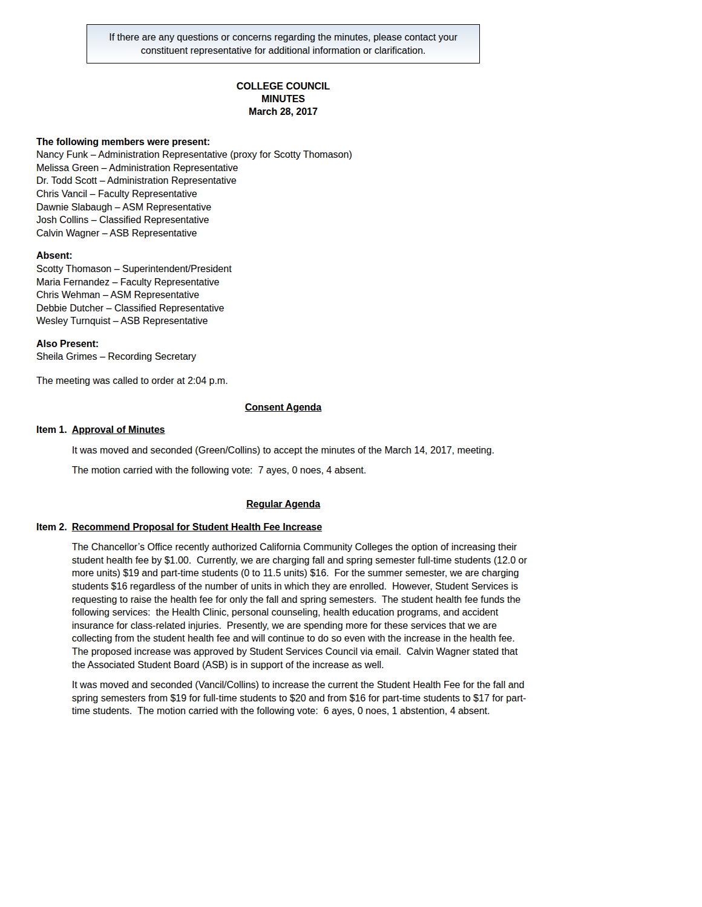If there are any questions or concerns regarding the minutes, please contact your constituent representative for additional information or clarification.
COLLEGE COUNCIL
MINUTES
March 28, 2017
The following members were present:
Nancy Funk – Administration Representative (proxy for Scotty Thomason)
Melissa Green – Administration Representative
Dr. Todd Scott – Administration Representative
Chris Vancil – Faculty Representative
Dawnie Slabaugh – ASM Representative
Josh Collins – Classified Representative
Calvin Wagner – ASB Representative
Absent:
Scotty Thomason – Superintendent/President
Maria Fernandez – Faculty Representative
Chris Wehman – ASM Representative
Debbie Dutcher – Classified Representative
Wesley Turnquist – ASB Representative
Also Present:
Sheila Grimes – Recording Secretary
The meeting was called to order at 2:04 p.m.
Consent Agenda
Item 1.
Approval of Minutes
It was moved and seconded (Green/Collins) to accept the minutes of the March 14, 2017, meeting.
The motion carried with the following vote: 7 ayes, 0 noes, 4 absent.
Regular Agenda
Item 2.
Recommend Proposal for Student Health Fee Increase
The Chancellor’s Office recently authorized California Community Colleges the option of increasing their student health fee by $1.00. Currently, we are charging fall and spring semester full-time students (12.0 or more units) $19 and part-time students (0 to 11.5 units) $16. For the summer semester, we are charging students $16 regardless of the number of units in which they are enrolled. However, Student Services is requesting to raise the health fee for only the fall and spring semesters. The student health fee funds the following services: the Health Clinic, personal counseling, health education programs, and accident insurance for class-related injuries. Presently, we are spending more for these services that we are collecting from the student health fee and will continue to do so even with the increase in the health fee. The proposed increase was approved by Student Services Council via email. Calvin Wagner stated that the Associated Student Board (ASB) is in support of the increase as well.
It was moved and seconded (Vancil/Collins) to increase the current the Student Health Fee for the fall and spring semesters from $19 for full-time students to $20 and from $16 for part-time students to $17 for part-time students. The motion carried with the following vote: 6 ayes, 0 noes, 1 abstention, 4 absent.